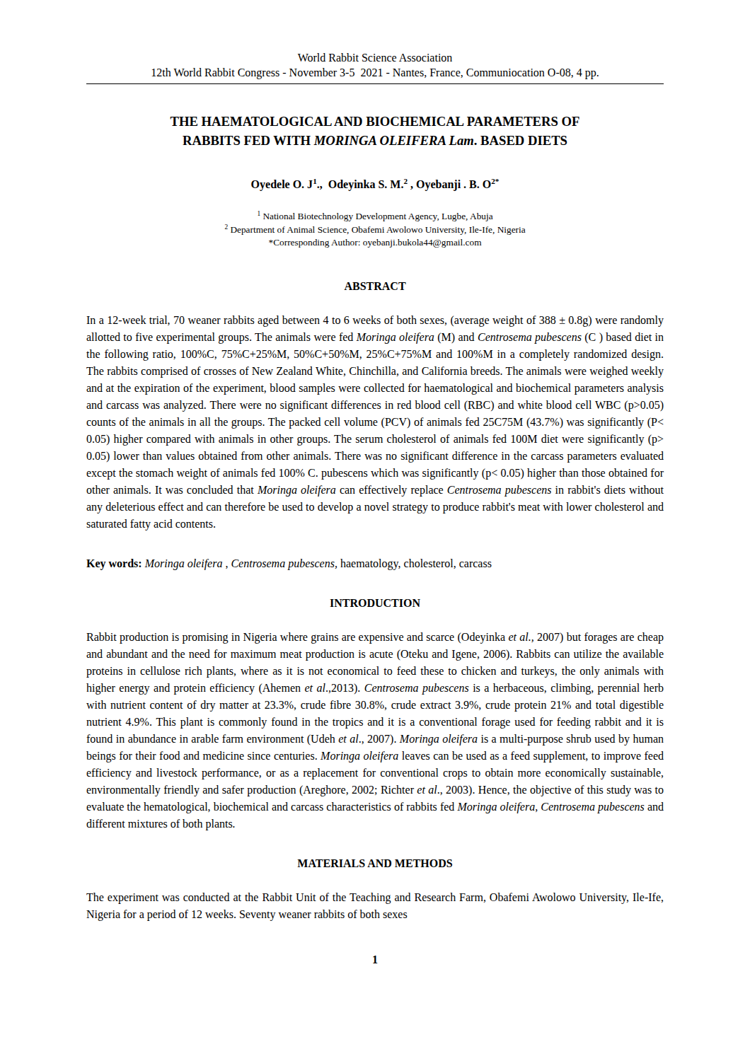World Rabbit Science Association
12th World Rabbit Congress - November 3-5 2021 - Nantes, France, Communiocation O-08, 4 pp.
THE HAEMATOLOGICAL AND BIOCHEMICAL PARAMETERS OF
RABBITS FED WITH MORINGA OLEIFERA Lam. BASED DIETS
Oyedele O. J1., Odeyinka S. M.2 , Oyebanji . B. O2*
1 National Biotechnology Development Agency, Lugbe, Abuja
2 Department of Animal Science, Obafemi Awolowo University, Ile-Ife, Nigeria
*Corresponding Author: oyebanji.bukola44@gmail.com
ABSTRACT
In a 12-week trial, 70 weaner rabbits aged between 4 to 6 weeks of both sexes, (average weight of 388 ± 0.8g) were randomly allotted to five experimental groups. The animals were fed Moringa oleifera (M) and Centrosema pubescens (C ) based diet in the following ratio, 100%C, 75%C+25%M, 50%C+50%M, 25%C+75%M and 100%M in a completely randomized design. The rabbits comprised of crosses of New Zealand White, Chinchilla, and California breeds. The animals were weighed weekly and at the expiration of the experiment, blood samples were collected for haematological and biochemical parameters analysis and carcass was analyzed. There were no significant differences in red blood cell (RBC) and white blood cell WBC (p>0.05) counts of the animals in all the groups. The packed cell volume (PCV) of animals fed 25C75M (43.7%) was significantly (P< 0.05) higher compared with animals in other groups. The serum cholesterol of animals fed 100M diet were significantly (p> 0.05) lower than values obtained from other animals. There was no significant difference in the carcass parameters evaluated except the stomach weight of animals fed 100% C. pubescens which was significantly (p< 0.05) higher than those obtained for other animals. It was concluded that Moringa oleifera can effectively replace Centrosema pubescens in rabbit's diets without any deleterious effect and can therefore be used to develop a novel strategy to produce rabbit's meat with lower cholesterol and saturated fatty acid contents.
Key words: Moringa oleifera , Centrosema pubescens, haematology, cholesterol, carcass
INTRODUCTION
Rabbit production is promising in Nigeria where grains are expensive and scarce (Odeyinka et al., 2007) but forages are cheap and abundant and the need for maximum meat production is acute (Oteku and Igene, 2006). Rabbits can utilize the available proteins in cellulose rich plants, where as it is not economical to feed these to chicken and turkeys, the only animals with higher energy and protein efficiency (Ahemen et al.,2013). Centrosema pubescens is a herbaceous, climbing, perennial herb with nutrient content of dry matter at 23.3%, crude fibre 30.8%, crude extract 3.9%, crude protein 21% and total digestible nutrient 4.9%. This plant is commonly found in the tropics and it is a conventional forage used for feeding rabbit and it is found in abundance in arable farm environment (Udeh et al., 2007). Moringa oleifera is a multi-purpose shrub used by human beings for their food and medicine since centuries. Moringa oleifera leaves can be used as a feed supplement, to improve feed efficiency and livestock performance, or as a replacement for conventional crops to obtain more economically sustainable, environmentally friendly and safer production (Areghore, 2002; Richter et al., 2003). Hence, the objective of this study was to evaluate the hematological, biochemical and carcass characteristics of rabbits fed Moringa oleifera, Centrosema pubescens and different mixtures of both plants.
MATERIALS AND METHODS
The experiment was conducted at the Rabbit Unit of the Teaching and Research Farm, Obafemi Awolowo University, Ile-Ife, Nigeria for a period of 12 weeks. Seventy weaner rabbits of both sexes
1